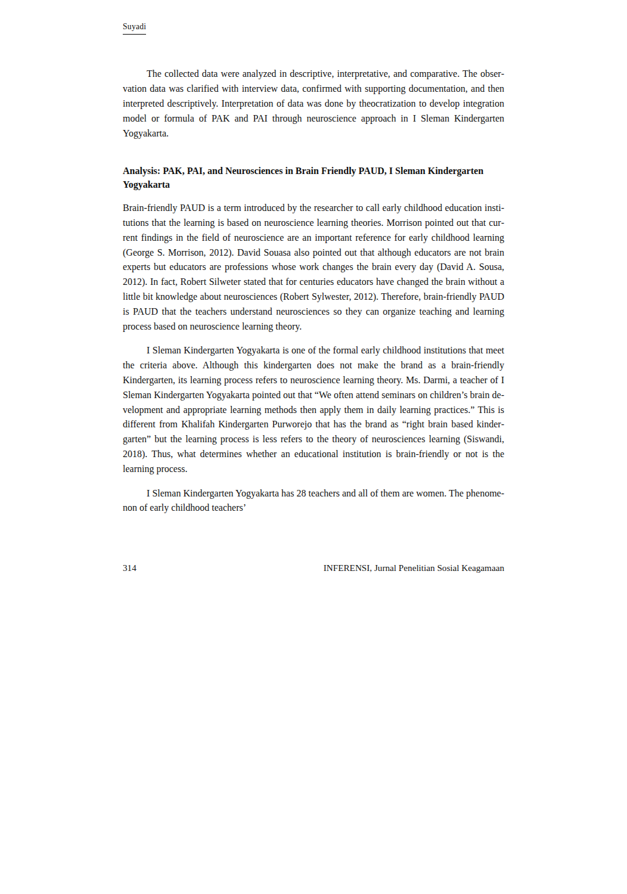Suyadi
The collected data were analyzed in descriptive, interpretative, and comparative. The observation data was clarified with interview data, confirmed with supporting documentation, and then interpreted descriptively. Interpretation of data was done by theocratization to develop integration model or formula of PAK and PAI through neuroscience approach in I Sleman Kindergarten Yogyakarta.
Analysis: PAK, PAI, and Neurosciences in Brain Friendly PAUD, I Sleman Kindergarten Yogyakarta
Brain-friendly PAUD is a term introduced by the researcher to call early childhood education institutions that the learning is based on neuroscience learning theories. Morrison pointed out that current findings in the field of neuroscience are an important reference for early childhood learning (George S. Morrison, 2012). David Souasa also pointed out that although educators are not brain experts but educators are professions whose work changes the brain every day (David A. Sousa, 2012). In fact, Robert Silweter stated that for centuries educators have changed the brain without a little bit knowledge about neurosciences (Robert Sylwester, 2012). Therefore, brain-friendly PAUD is PAUD that the teachers understand neurosciences so they can organize teaching and learning process based on neuroscience learning theory.
I Sleman Kindergarten Yogyakarta is one of the formal early childhood institutions that meet the criteria above. Although this kindergarten does not make the brand as a brain-friendly Kindergarten, its learning process refers to neuroscience learning theory. Ms. Darmi, a teacher of I Sleman Kindergarten Yogyakarta pointed out that “We often attend seminars on children’s brain development and appropriate learning methods then apply them in daily learning practices.” This is different from Khalifah Kindergarten Purworejo that has the brand as “right brain based kindergarten” but the learning process is less refers to the theory of neurosciences learning (Siswandi, 2018). Thus, what determines whether an educational institution is brain-friendly or not is the learning process.
I Sleman Kindergarten Yogyakarta has 28 teachers and all of them are women. The phenomenon of early childhood teachers’
314 INFERENSI, Jurnal Penelitian Sosial Keagamaan